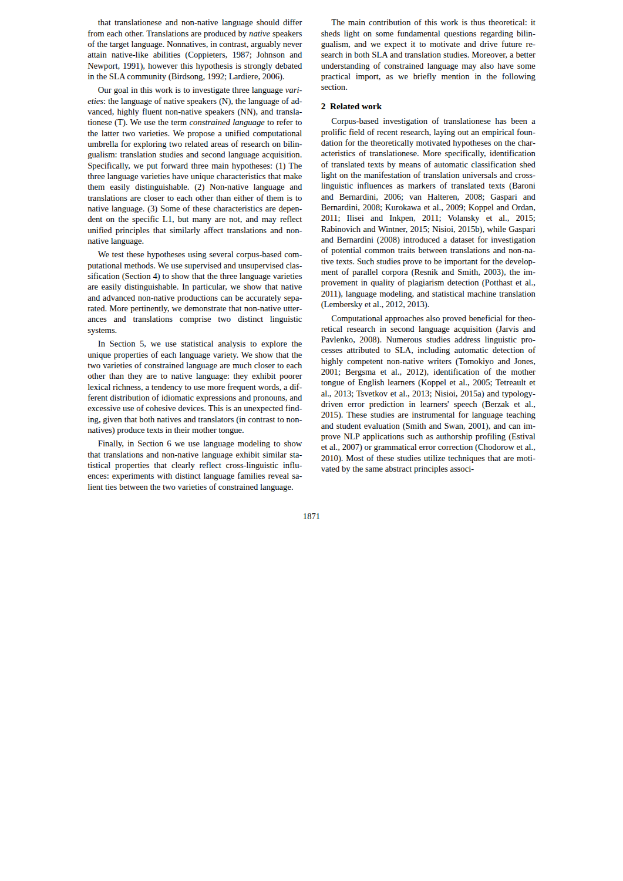that translationese and non-native language should differ from each other. Translations are produced by native speakers of the target language. Nonnatives, in contrast, arguably never attain native-like abilities (Coppieters, 1987; Johnson and Newport, 1991), however this hypothesis is strongly debated in the SLA community (Birdsong, 1992; Lardiere, 2006).
Our goal in this work is to investigate three language varieties: the language of native speakers (N), the language of advanced, highly fluent non-native speakers (NN), and translationese (T). We use the term constrained language to refer to the latter two varieties. We propose a unified computational umbrella for exploring two related areas of research on bilingualism: translation studies and second language acquisition. Specifically, we put forward three main hypotheses: (1) The three language varieties have unique characteristics that make them easily distinguishable. (2) Non-native language and translations are closer to each other than either of them is to native language. (3) Some of these characteristics are dependent on the specific L1, but many are not, and may reflect unified principles that similarly affect translations and non-native language.
We test these hypotheses using several corpus-based computational methods. We use supervised and unsupervised classification (Section 4) to show that the three language varieties are easily distinguishable. In particular, we show that native and advanced non-native productions can be accurately separated. More pertinently, we demonstrate that non-native utterances and translations comprise two distinct linguistic systems.
In Section 5, we use statistical analysis to explore the unique properties of each language variety. We show that the two varieties of constrained language are much closer to each other than they are to native language: they exhibit poorer lexical richness, a tendency to use more frequent words, a different distribution of idiomatic expressions and pronouns, and excessive use of cohesive devices. This is an unexpected finding, given that both natives and translators (in contrast to non-natives) produce texts in their mother tongue.
Finally, in Section 6 we use language modeling to show that translations and non-native language exhibit similar statistical properties that clearly reflect cross-linguistic influences: experiments with distinct language families reveal salient ties between the two varieties of constrained language.
The main contribution of this work is thus theoretical: it sheds light on some fundamental questions regarding bilingualism, and we expect it to motivate and drive future research in both SLA and translation studies. Moreover, a better understanding of constrained language may also have some practical import, as we briefly mention in the following section.
2 Related work
Corpus-based investigation of translationese has been a prolific field of recent research, laying out an empirical foundation for the theoretically motivated hypotheses on the characteristics of translationese. More specifically, identification of translated texts by means of automatic classification shed light on the manifestation of translation universals and cross-linguistic influences as markers of translated texts (Baroni and Bernardini, 2006; van Halteren, 2008; Gaspari and Bernardini, 2008; Kurokawa et al., 2009; Koppel and Ordan, 2011; Ilisei and Inkpen, 2011; Volansky et al., 2015; Rabinovich and Wintner, 2015; Nisioi, 2015b), while Gaspari and Bernardini (2008) introduced a dataset for investigation of potential common traits between translations and non-native texts. Such studies prove to be important for the development of parallel corpora (Resnik and Smith, 2003), the improvement in quality of plagiarism detection (Potthast et al., 2011), language modeling, and statistical machine translation (Lembersky et al., 2012, 2013).
Computational approaches also proved beneficial for theoretical research in second language acquisition (Jarvis and Pavlenko, 2008). Numerous studies address linguistic processes attributed to SLA, including automatic detection of highly competent non-native writers (Tomokiyo and Jones, 2001; Bergsma et al., 2012), identification of the mother tongue of English learners (Koppel et al., 2005; Tetreault et al., 2013; Tsvetkov et al., 2013; Nisioi, 2015a) and typology-driven error prediction in learners' speech (Berzak et al., 2015). These studies are instrumental for language teaching and student evaluation (Smith and Swan, 2001), and can improve NLP applications such as authorship profiling (Estival et al., 2007) or grammatical error correction (Chodorow et al., 2010). Most of these studies utilize techniques that are motivated by the same abstract principles associ-
1871